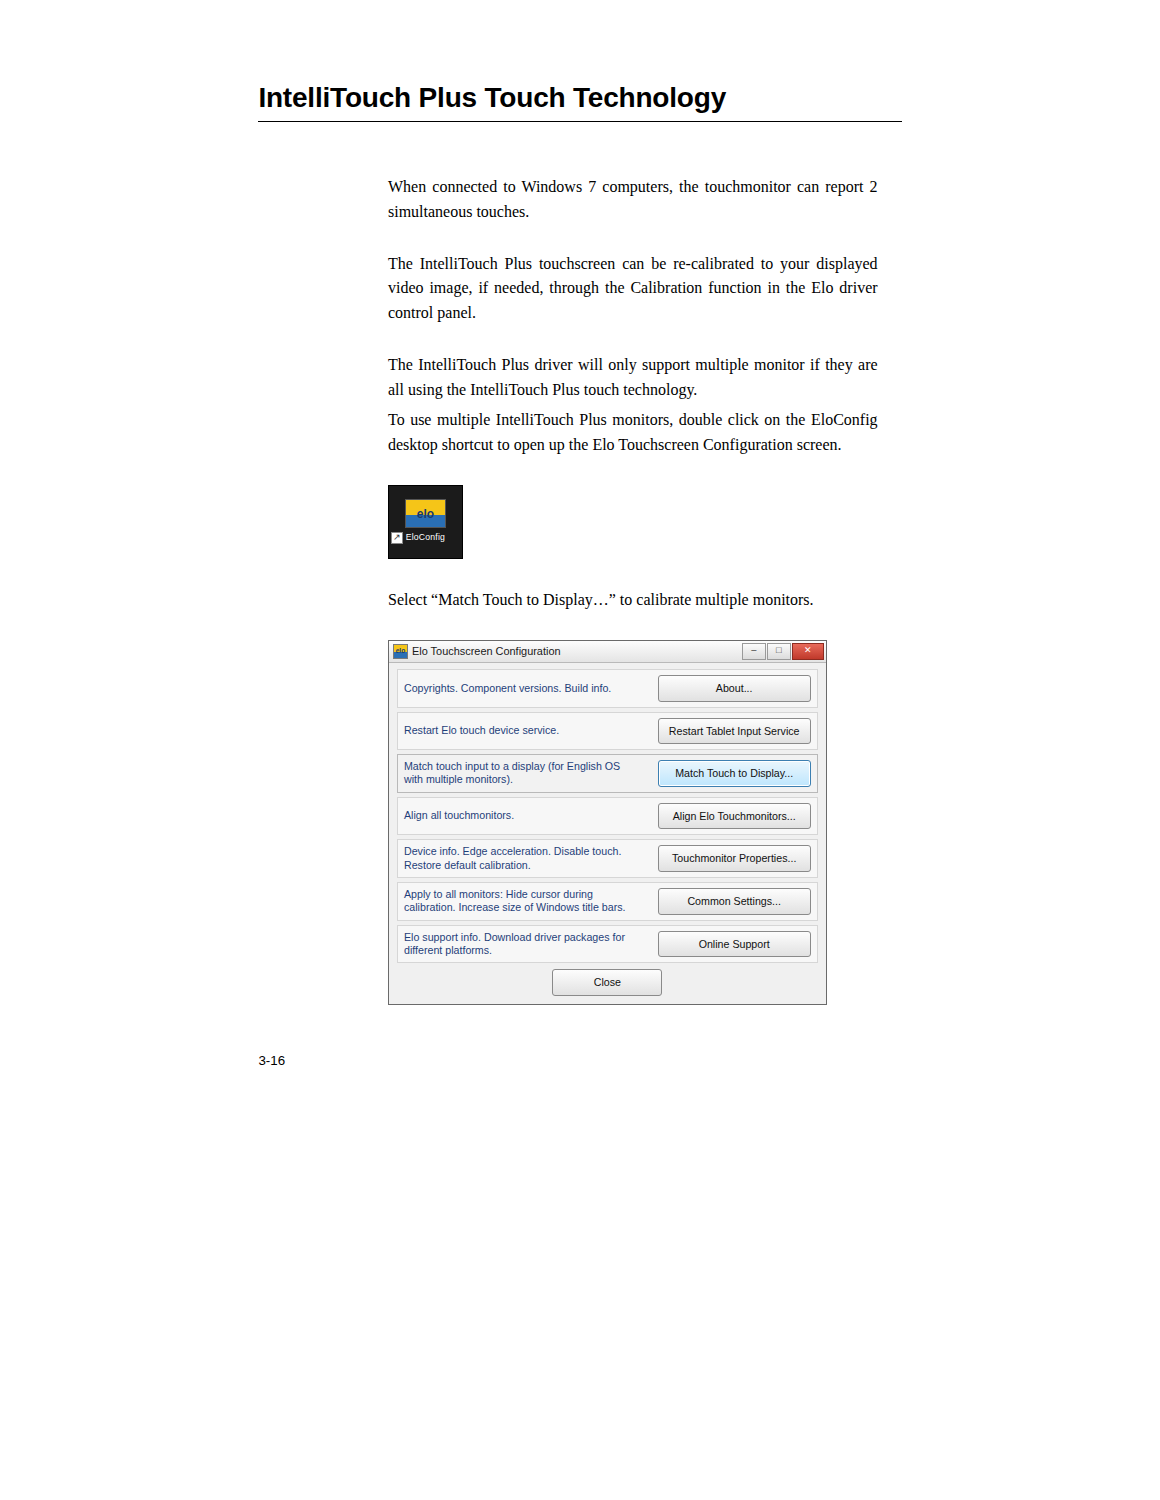IntelliTouch Plus Touch Technology
When connected to Windows 7 computers, the touchmonitor can report 2 simultaneous touches.
The IntelliTouch Plus touchscreen can be re-calibrated to your displayed video image, if needed, through the Calibration function in the Elo driver control panel.
The IntelliTouch Plus driver will only support multiple monitor if they are all using the IntelliTouch Plus touch technology.
To use multiple IntelliTouch Plus monitors, double click on the EloConfig desktop shortcut to open up the Elo Touchscreen Configuration screen.
↗
elo
EloConfig
Select “Match Touch to Display…” to calibrate multiple monitors.
elo
Elo Touchscreen Configuration
–
□
✕
Copyrights. Component versions. Build info.
About...
Restart Elo touch device service.
Restart Tablet Input Service
Match touch input to a display (for English OS with multiple monitors).
Match Touch to Display...
Align all touchmonitors.
Align Elo Touchmonitors...
Device info. Edge acceleration. Disable touch. Restore default calibration.
Touchmonitor Properties...
Apply to all monitors: Hide cursor during calibration. Increase size of Windows title bars.
Common Settings...
Elo support info. Download driver packages for different platforms.
Online Support
Close
3-16